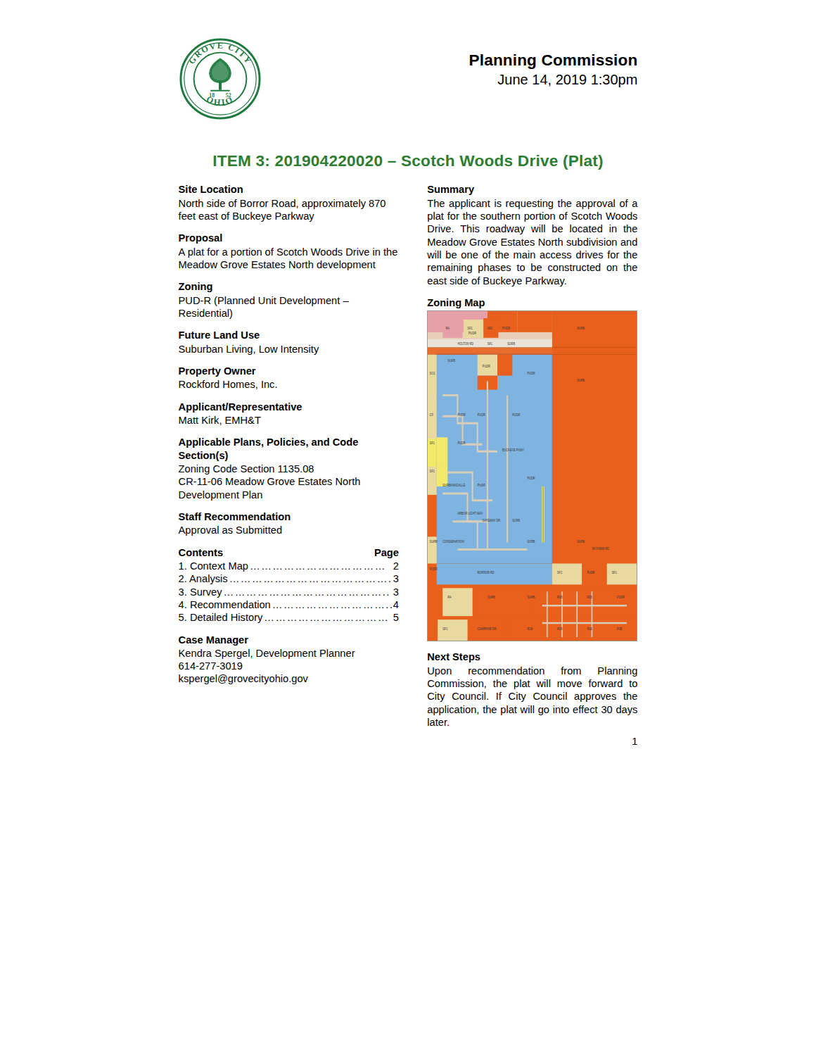GROVE CITY OHIO 18 52
Planning Commission
June 14, 2019 1:30pm
ITEM 3: 201904220020 – Scotch Woods Drive (Plat)
Site Location
North side of Borror Road, approximately 870 feet east of Buckeye Parkway
Proposal
A plat for a portion of Scotch Woods Drive in the Meadow Grove Estates North development
Zoning
PUD-R (Planned Unit Development – Residential)
Future Land Use
Suburban Living, Low Intensity
Property Owner
Rockford Homes, Inc.
Applicant/Representative
Matt Kirk, EMH&T
Applicable Plans, Policies, and Code Section(s)
Zoning Code Section 1135.08
CR-11-06 Meadow Grove Estates North Development Plan
Staff Recommendation
Approval as Submitted
Contents Page
1. Context Map………………………………2
2. Analysis……………………………………. 3
3. Survey…………………………………….. 3
4. Recommendation………………………….. 4
5. Detailed History……………………………5
Case Manager
Kendra Spergel, Development Planner
614-277-3019
kspergel@grovecityohio.gov
Summary
The applicant is requesting the approval of a plat for the southern portion of Scotch Woods Drive. This roadway will be located in the Meadow Grove Estates North subdivision and will be one of the main access drives for the remaining phases to be constructed on the east side of Buckeye Parkway.
Zoning Map
RA SF1 PUDR SF2 PUDR SURB HOLTON RD SF1 SURB SURB SO1 PUDR PUDR SURB CF PUDR PUDR PUDR SF1 PUDR SF1 SURBANKSVILLE PUDR PUDR ARBOR LIGHT WAY GATEWAY DR SURB SURB CONSERVATION SURB SURB PUDR BORROR RD SF2 PUDR SF1 RA SURB SURB R1B R1B PUDR SF1 CAMPHOR DR R1B R1B R1B R1B SKYVIEW RD BUCKEYE PKWY
Next Steps
Upon recommendation from Planning Commission, the plat will move forward to City Council. If City Council approves the application, the plat will go into effect 30 days later.
1